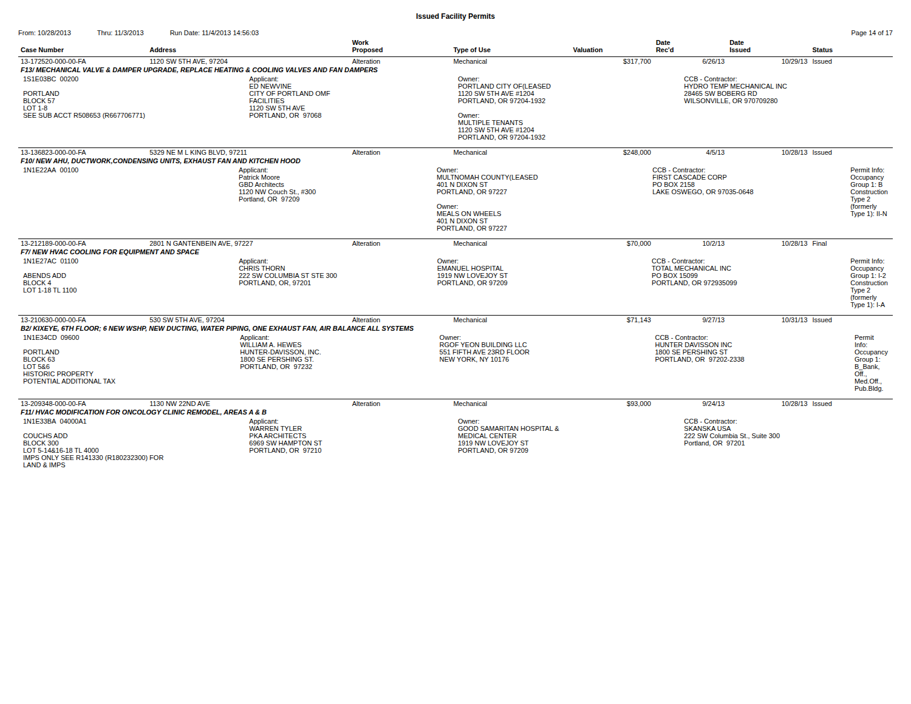Issued Facility Permits
From: 10/28/2013 Thru: 11/3/2013 Run Date: 11/4/2013 14:56:03 Page 14 of 17
| Case Number | Address | Work Proposed | Type of Use | Valuation | Date Rec'd | Date Issued | Status |
| --- | --- | --- | --- | --- | --- | --- | --- |
| 13-172520-000-00-FA | 1120 SW 5TH AVE, 97204 | Alteration | Mechanical | $317,700 | 6/26/13 | 10/29/13 | Issued |
| F13/ MECHANICAL VALVE & DAMPER UPGRADE, REPLACE HEATING & COOLING VALVES AND FAN DAMPERS |
| / 1S1E03BC 00200 PORTLAND BLOCK 57 LOT 1-8 SEE SUB ACCT R508653 (R667706771) / Applicant: ED NEWVINE CITY OF PORTLAND OMF FACILITIES 1120 SW 5TH AVE PORTLAND, OR 97068 / Owner: PORTLAND CITY OF(LEASED 1120 SW 5TH AVE #1204 PORTLAND, OR 97204-1932 Owner: MULTIPLE TENANTS 1120 SW 5TH AVE #1204 PORTLAND, OR 97204-1932 / CCB - Contractor: HYDRO TEMP MECHANICAL INC 28465 SW BOBERG RD WILSONVILLE, OR 970709280 / |
| 13-136823-000-00-FA | 5329 NE M L KING BLVD, 97211 | Alteration | Mechanical | $248,000 | 4/5/13 | 10/28/13 | Issued |
| F10/ NEW AHU, DUCTWORK,CONDENSING UNITS, EXHAUST FAN AND KITCHEN HOOD |
| / 1N1E22AA 00100 / Applicant: Patrick Moore GBD Architects 1120 NW Couch St., #300 Portland, OR 97209 / Owner: MULTNOMAH COUNTY(LEASED 401 N DIXON ST PORTLAND, OR 97227 Owner: MEALS ON WHEELS 401 N DIXON ST PORTLAND, OR 97227 / CCB - Contractor: FIRST CASCADE CORP PO BOX 2158 LAKE OSWEGO, OR 97035-0648 / Permit Info: Occupancy Group 1: B Construction Type 2 (formerly Type 1): II-N / |
| 13-212189-000-00-FA | 2801 N GANTENBEIN AVE, 97227 | Alteration | Mechanical | $70,000 | 10/2/13 | 10/28/13 | Final |
| F7/ NEW HVAC COOLING FOR EQUIPMENT AND SPACE |
| / 1N1E27AC 01100 ABENDS ADD BLOCK 4 LOT 1-18 TL 1100 / Applicant: CHRIS THORN 222 SW COLUMBIA ST STE 300 PORTLAND, OR, 97201 / Owner: EMANUEL HOSPITAL 1919 NW LOVEJOY ST PORTLAND, OR 97209 / CCB - Contractor: TOTAL MECHANICAL INC PO BOX 15099 PORTLAND, OR 972935099 / Permit Info: Occupancy Group 1: I-2 Construction Type 2 (formerly Type 1): I-A / |
| 13-210630-000-00-FA | 530 SW 5TH AVE, 97204 | Alteration | Mechanical | $71,143 | 9/27/13 | 10/31/13 | Issued |
| B2/ KIXEYE, 6TH FLOOR; 6 NEW WSHP, NEW DUCTING, WATER PIPING, ONE EXHAUST FAN, AIR BALANCE ALL SYSTEMS |
| / 1N1E34CD 09600 PORTLAND BLOCK 63 LOT 5&6 HISTORIC PROPERTY POTENTIAL ADDITIONAL TAX / Applicant: WILLIAM A. HEWES HUNTER-DAVISSON, INC. 1800 SE PERSHING ST. PORTLAND, OR 97232 / Owner: RGOF YEON BUILDING LLC 551 FIFTH AVE 23RD FLOOR NEW YORK, NY 10176 / CCB - Contractor: HUNTER DAVISSON INC 1800 SE PERSHING ST PORTLAND, OR 97202-2338 / Permit Info: Occupancy Group 1: B_Bank, Off., Med.Off., Pub.Bldg. / |
| 13-209348-000-00-FA | 1130 NW 22ND AVE | Alteration | Mechanical | $93,000 | 9/24/13 | 10/28/13 | Issued |
| F11/ HVAC MODIFICATION FOR ONCOLOGY CLINIC REMODEL, AREAS A & B |
| / 1N1E33BA 04000A1 COUCHS ADD BLOCK 300 LOT 5-14&16-18 TL 4000 IMPS ONLY SEE R141330 (R180232300) FOR LAND & IMPS / Applicant: WARREN TYLER PKA ARCHITECTS 6969 SW HAMPTON ST PORTLAND, OR 97210 / Owner: GOOD SAMARITAN HOSPITAL & MEDICAL CENTER 1919 NW LOVEJOY ST PORTLAND, OR 97209 / CCB - Contractor: SKANSKA USA 222 SW Columbia St., Suite 300 Portland, OR 97201 / |